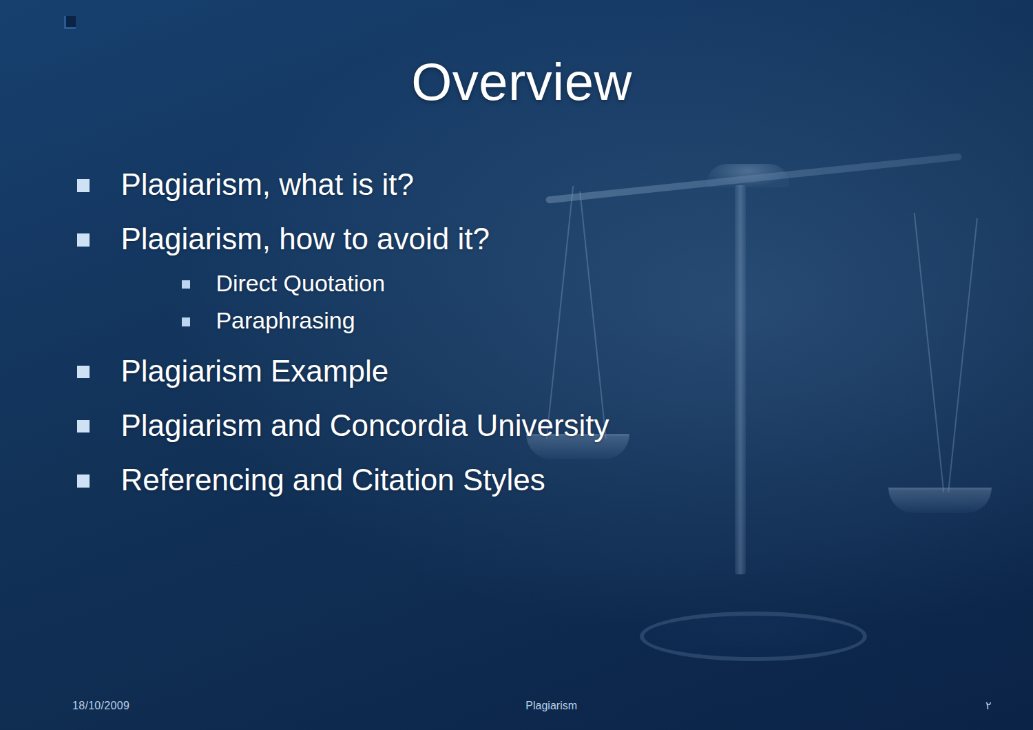Overview
Plagiarism, what is it?
Plagiarism, how to avoid it?
Direct Quotation
Paraphrasing
Plagiarism Example
Plagiarism and Concordia University
Referencing and Citation Styles
18/10/2009 Plagiarism ٢